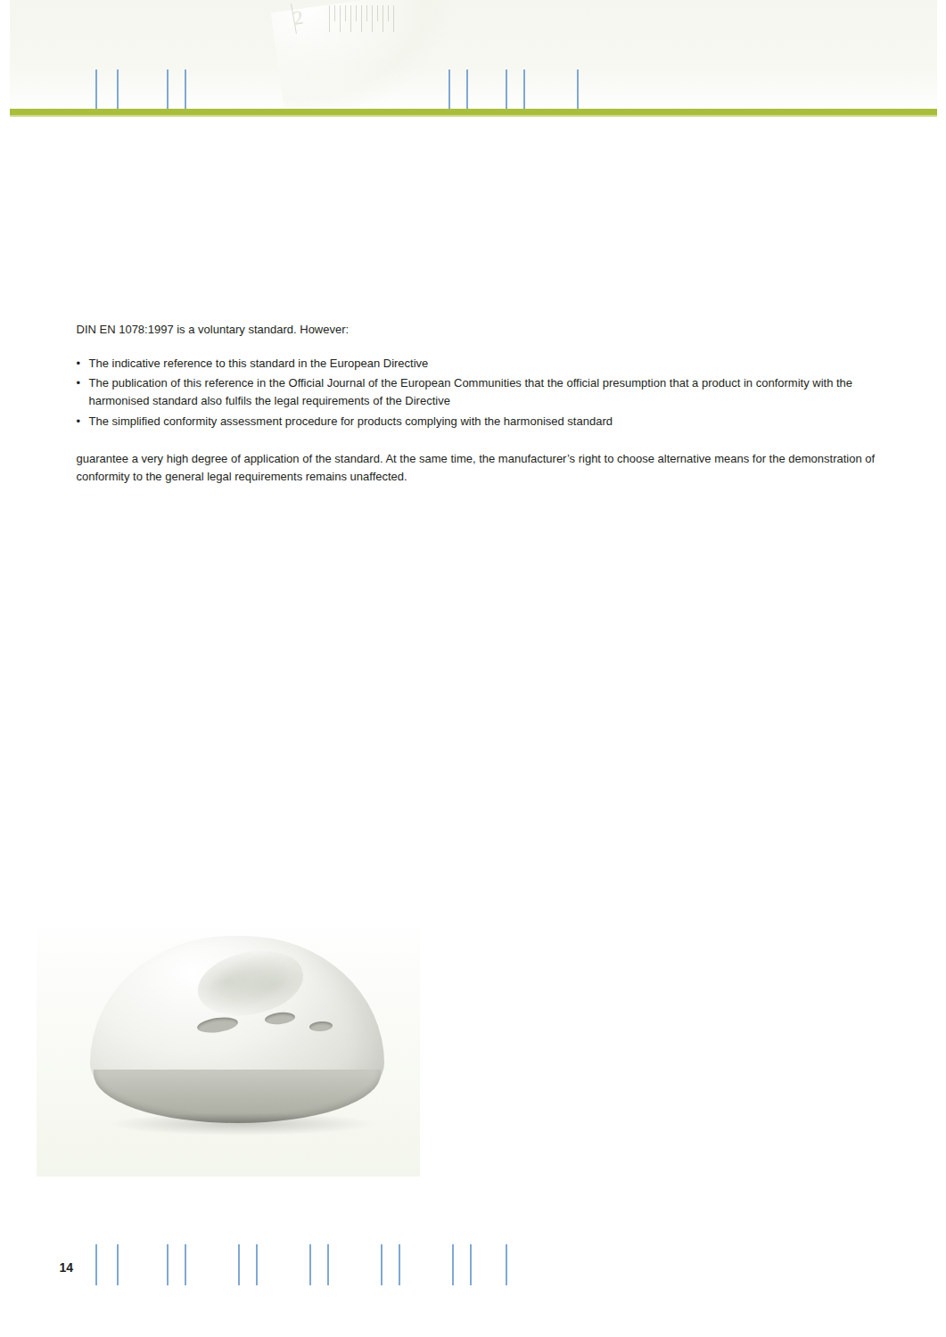2
DIN EN 1078:1997 is a voluntary standard. However:
The indicative reference to this standard in the European Directive
The publication of this reference in the Official Journal of the European Communities that the official presumption that a product in conformity with the harmonised standard also fulfils the legal requirements of the Directive
The simplified conformity assessment procedure for products complying with the harmonised standard
guarantee a very high degree of application of the standard. At the same time, the manufacturer’s right to choose alternative means for the demonstration of conformity to the general legal requirements remains unaffected.
14